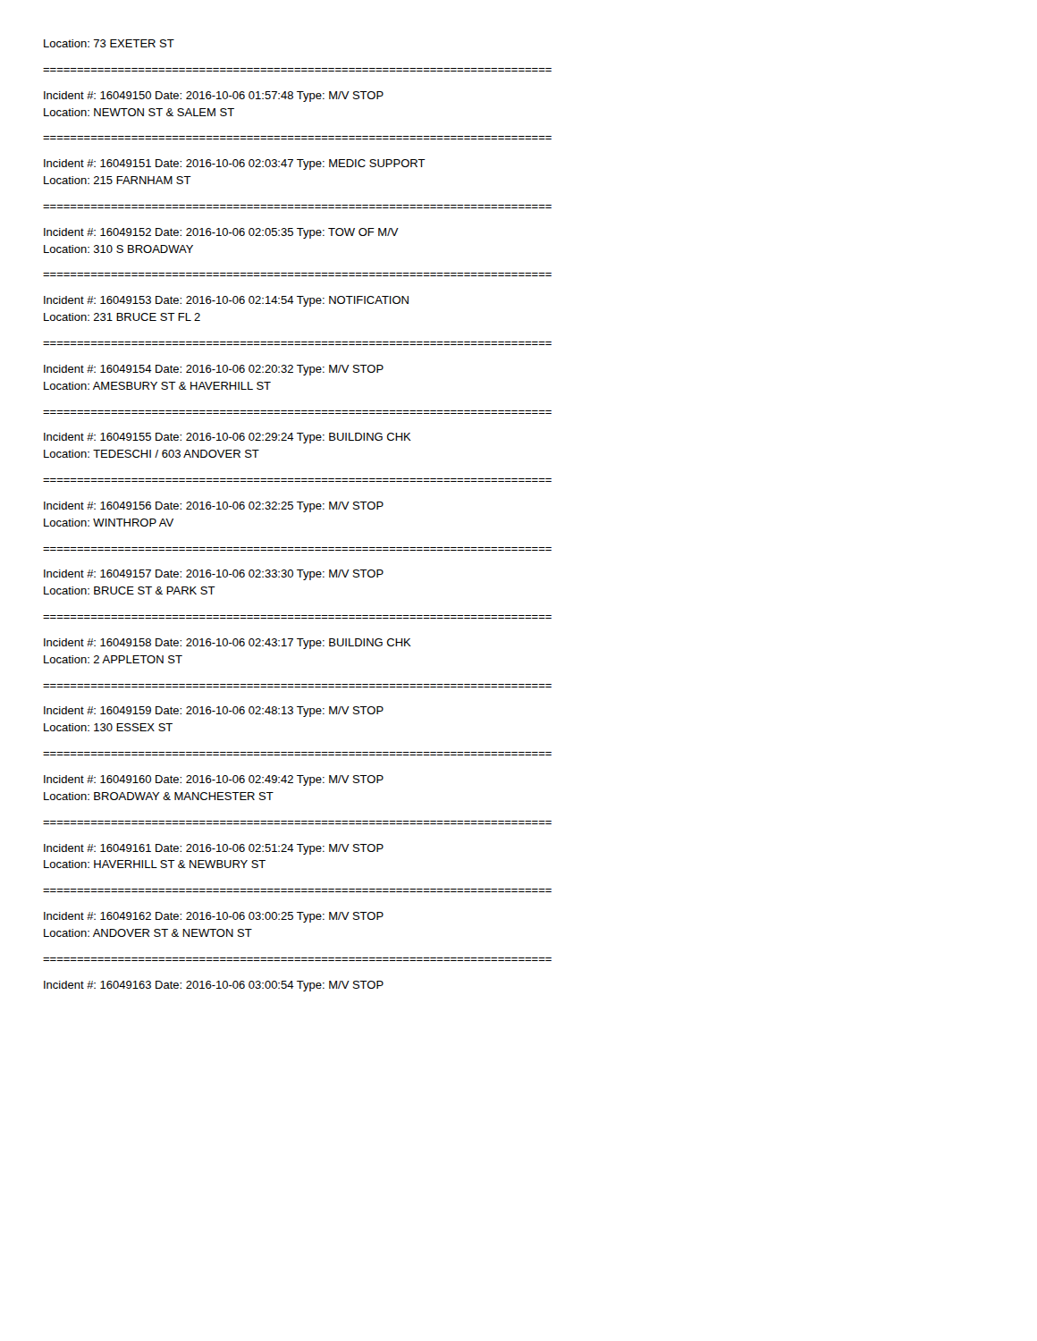Location: 73 EXETER ST
===========================================================================
Incident #: 16049150 Date: 2016-10-06 01:57:48 Type: M/V STOP
Location: NEWTON ST & SALEM ST
===========================================================================
Incident #: 16049151 Date: 2016-10-06 02:03:47 Type: MEDIC SUPPORT
Location: 215 FARNHAM ST
===========================================================================
Incident #: 16049152 Date: 2016-10-06 02:05:35 Type: TOW OF M/V
Location: 310 S BROADWAY
===========================================================================
Incident #: 16049153 Date: 2016-10-06 02:14:54 Type: NOTIFICATION
Location: 231 BRUCE ST FL 2
===========================================================================
Incident #: 16049154 Date: 2016-10-06 02:20:32 Type: M/V STOP
Location: AMESBURY ST & HAVERHILL ST
===========================================================================
Incident #: 16049155 Date: 2016-10-06 02:29:24 Type: BUILDING CHK
Location: TEDESCHI / 603 ANDOVER ST
===========================================================================
Incident #: 16049156 Date: 2016-10-06 02:32:25 Type: M/V STOP
Location: WINTHROP AV
===========================================================================
Incident #: 16049157 Date: 2016-10-06 02:33:30 Type: M/V STOP
Location: BRUCE ST & PARK ST
===========================================================================
Incident #: 16049158 Date: 2016-10-06 02:43:17 Type: BUILDING CHK
Location: 2 APPLETON ST
===========================================================================
Incident #: 16049159 Date: 2016-10-06 02:48:13 Type: M/V STOP
Location: 130 ESSEX ST
===========================================================================
Incident #: 16049160 Date: 2016-10-06 02:49:42 Type: M/V STOP
Location: BROADWAY & MANCHESTER ST
===========================================================================
Incident #: 16049161 Date: 2016-10-06 02:51:24 Type: M/V STOP
Location: HAVERHILL ST & NEWBURY ST
===========================================================================
Incident #: 16049162 Date: 2016-10-06 03:00:25 Type: M/V STOP
Location: ANDOVER ST & NEWTON ST
===========================================================================
Incident #: 16049163 Date: 2016-10-06 03:00:54 Type: M/V STOP